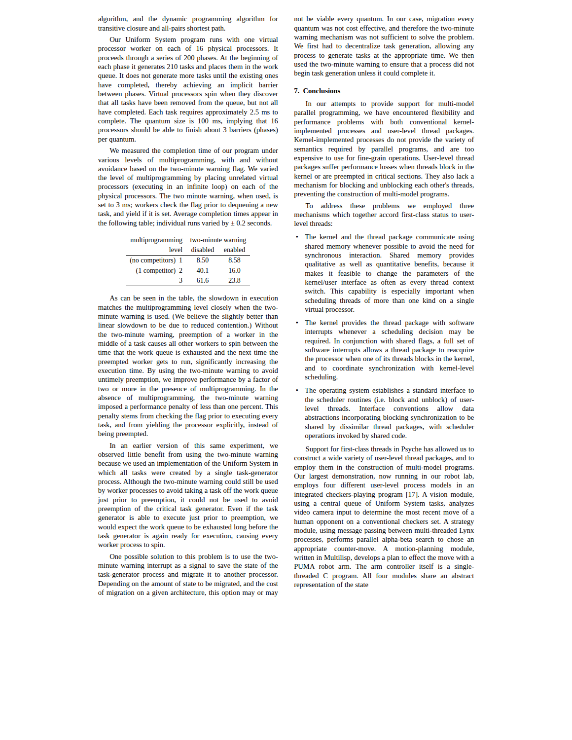algorithm, and the dynamic programming algorithm for transitive closure and all-pairs shortest path.
Our Uniform System program runs with one virtual processor worker on each of 16 physical processors. It proceeds through a series of 200 phases. At the beginning of each phase it generates 210 tasks and places them in the work queue. It does not generate more tasks until the existing ones have completed, thereby achieving an implicit barrier between phases. Virtual processors spin when they discover that all tasks have been removed from the queue, but not all have completed. Each task requires approximately 2.5 ms to complete. The quantum size is 100 ms, implying that 16 processors should be able to finish about 3 barriers (phases) per quantum.
We measured the completion time of our program under various levels of multiprogramming, with and without avoidance based on the two-minute warning flag. We varied the level of multiprogramming by placing unrelated virtual processors (executing in an infinite loop) on each of the physical processors. The two minute warning, when used, is set to 3 ms; workers check the flag prior to dequeuing a new task, and yield if it is set. Average completion times appear in the following table; individual runs varied by ± 0.2 seconds.
| multiprogramming | two-minute warning |
| --- | --- |
| level | disabled | enabled |
| (no competitors) 1 | 8.50 | 8.58 |
| (1 competitor) 2 | 40.1 | 16.0 |
| 3 | 61.6 | 23.8 |
As can be seen in the table, the slowdown in execution matches the multiprogramming level closely when the two-minute warning is used. (We believe the slightly better than linear slowdown to be due to reduced contention.) Without the two-minute warning, preemption of a worker in the middle of a task causes all other workers to spin between the time that the work queue is exhausted and the next time the preempted worker gets to run, significantly increasing the execution time. By using the two-minute warning to avoid untimely preemption, we improve performance by a factor of two or more in the presence of multiprogramming. In the absence of multiprogramming, the two-minute warning imposed a performance penalty of less than one percent. This penalty stems from checking the flag prior to executing every task, and from yielding the processor explicitly, instead of being preempted.
In an earlier version of this same experiment, we observed little benefit from using the two-minute warning because we used an implementation of the Uniform System in which all tasks were created by a single task-generator process. Although the two-minute warning could still be used by worker processes to avoid taking a task off the work queue just prior to preemption, it could not be used to avoid preemption of the critical task generator. Even if the task generator is able to execute just prior to preemption, we would expect the work queue to be exhausted long before the task generator is again ready for execution, causing every worker process to spin.
One possible solution to this problem is to use the two-minute warning interrupt as a signal to save the state of the task-generator process and migrate it to another processor. Depending on the amount of state to be migrated, and the cost of migration on a given architecture, this option may or may not be viable every quantum. In our case, migration every quantum was not cost effective, and therefore the two-minute warning mechanism was not sufficient to solve the problem. We first had to decentralize task generation, allowing any process to generate tasks at the appropriate time. We then used the two-minute warning to ensure that a process did not begin task generation unless it could complete it.
7. Conclusions
In our attempts to provide support for multi-model parallel programming, we have encountered flexibility and performance problems with both conventional kernel-implemented processes and user-level thread packages. Kernel-implemented processes do not provide the variety of semantics required by parallel programs, and are too expensive to use for fine-grain operations. User-level thread packages suffer performance losses when threads block in the kernel or are preempted in critical sections. They also lack a mechanism for blocking and unblocking each other's threads, preventing the construction of multi-model programs.
To address these problems we employed three mechanisms which together accord first-class status to user-level threads:
The kernel and the thread package communicate using shared memory whenever possible to avoid the need for synchronous interaction. Shared memory provides qualitative as well as quantitative benefits, because it makes it feasible to change the parameters of the kernel/user interface as often as every thread context switch. This capability is especially important when scheduling threads of more than one kind on a single virtual processor.
The kernel provides the thread package with software interrupts whenever a scheduling decision may be required. In conjunction with shared flags, a full set of software interrupts allows a thread package to reacquire the processor when one of its threads blocks in the kernel, and to coordinate synchronization with kernel-level scheduling.
The operating system establishes a standard interface to the scheduler routines (i.e. block and unblock) of user-level threads. Interface conventions allow data abstractions incorporating blocking synchronization to be shared by dissimilar thread packages, with scheduler operations invoked by shared code.
Support for first-class threads in Psyche has allowed us to construct a wide variety of user-level thread packages, and to employ them in the construction of multi-model programs. Our largest demonstration, now running in our robot lab, employs four different user-level process models in an integrated checkers-playing program [17]. A vision module, using a central queue of Uniform System tasks, analyzes video camera input to determine the most recent move of a human opponent on a conventional checkers set. A strategy module, using message passing between multi-threaded Lynx processes, performs parallel alpha-beta search to chose an appropriate counter-move. A motion-planning module, written in Multilisp, develops a plan to effect the move with a PUMA robot arm. The arm controller itself is a single-threaded C program. All four modules share an abstract representation of the state